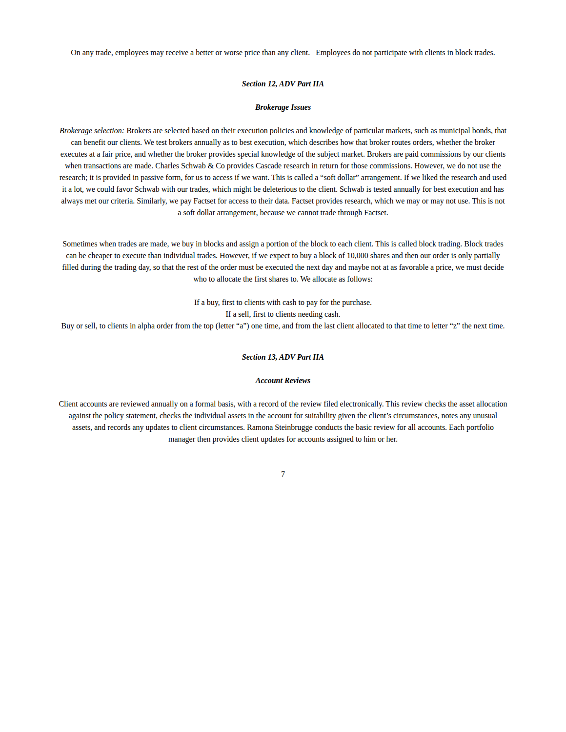On any trade, employees may receive a better or worse price than any client. Employees do not participate with clients in block trades.
Section 12, ADV Part IIA
Brokerage Issues
Brokerage selection: Brokers are selected based on their execution policies and knowledge of particular markets, such as municipal bonds, that can benefit our clients. We test brokers annually as to best execution, which describes how that broker routes orders, whether the broker executes at a fair price, and whether the broker provides special knowledge of the subject market. Brokers are paid commissions by our clients when transactions are made. Charles Schwab & Co provides Cascade research in return for those commissions. However, we do not use the research; it is provided in passive form, for us to access if we want. This is called a “soft dollar” arrangement. If we liked the research and used it a lot, we could favor Schwab with our trades, which might be deleterious to the client. Schwab is tested annually for best execution and has always met our criteria. Similarly, we pay Factset for access to their data. Factset provides research, which we may or may not use. This is not a soft dollar arrangement, because we cannot trade through Factset.
Sometimes when trades are made, we buy in blocks and assign a portion of the block to each client. This is called block trading. Block trades can be cheaper to execute than individual trades. However, if we expect to buy a block of 10,000 shares and then our order is only partially filled during the trading day, so that the rest of the order must be executed the next day and maybe not at as favorable a price, we must decide who to allocate the first shares to. We allocate as follows:
If a buy, first to clients with cash to pay for the purchase.
If a sell, first to clients needing cash.
Buy or sell, to clients in alpha order from the top (letter “a”) one time, and from the last client allocated to that time to letter “z” the next time.
Section 13, ADV Part IIA
Account Reviews
Client accounts are reviewed annually on a formal basis, with a record of the review filed electronically. This review checks the asset allocation against the policy statement, checks the individual assets in the account for suitability given the client’s circumstances, notes any unusual assets, and records any updates to client circumstances. Ramona Steinbrugge conducts the basic review for all accounts. Each portfolio manager then provides client updates for accounts assigned to him or her.
7